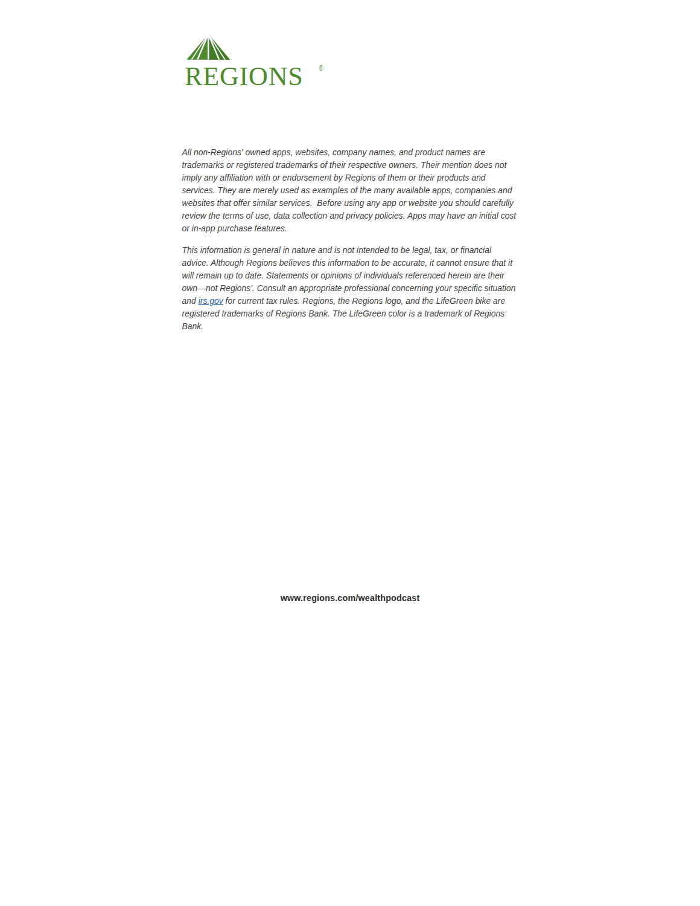REGIONS ®
All non-Regions' owned apps, websites, company names, and product names are trademarks or registered trademarks of their respective owners. Their mention does not imply any affiliation with or endorsement by Regions of them or their products and services. They are merely used as examples of the many available apps, companies and websites that offer similar services. Before using any app or website you should carefully review the terms of use, data collection and privacy policies. Apps may have an initial cost or in-app purchase features.
This information is general in nature and is not intended to be legal, tax, or financial advice. Although Regions believes this information to be accurate, it cannot ensure that it will remain up to date. Statements or opinions of individuals referenced herein are their own—not Regions'. Consult an appropriate professional concerning your specific situation and irs.gov for current tax rules. Regions, the Regions logo, and the LifeGreen bike are registered trademarks of Regions Bank. The LifeGreen color is a trademark of Regions Bank.
www.regions.com/wealthpodcast